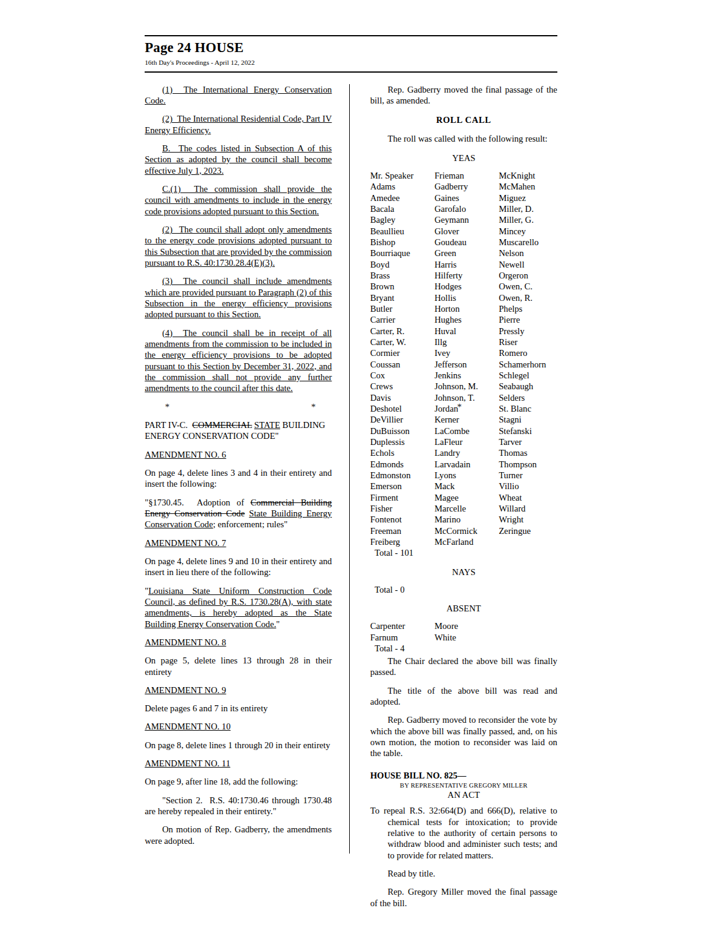Page 24 HOUSE
16th Day's Proceedings - April 12, 2022
(1) The International Energy Conservation Code.
(2) The International Residential Code, Part IV Energy Efficiency.
B. The codes listed in Subsection A of this Section as adopted by the council shall become effective July 1, 2023.
C.(1) The commission shall provide the council with amendments to include in the energy code provisions adopted pursuant to this Section.
(2) The council shall adopt only amendments to the energy code provisions adopted pursuant to this Subsection that are provided by the commission pursuant to R.S. 40:1730.28.4(E)(3).
(3) The council shall include amendments which are provided pursuant to Paragraph (2) of this Subsection in the energy efficiency provisions adopted pursuant to this Section.
(4) The council shall be in receipt of all amendments from the commission to be included in the energy efficiency provisions to be adopted pursuant to this Section by December 31, 2022, and the commission shall not provide any further amendments to the council after this date.
* * *
PART IV-C. COMMERCIAL STATE BUILDING ENERGY CONSERVATION CODE"
AMENDMENT NO. 6
On page 4, delete lines 3 and 4 in their entirety and insert the following:
"§1730.45. Adoption of Commercial Building Energy Conservation Code State Building Energy Conservation Code; enforcement; rules"
AMENDMENT NO. 7
On page 4, delete lines 9 and 10 in their entirety and insert in lieu there of the following:
"Louisiana State Uniform Construction Code Council, as defined by R.S. 1730.28(A), with state amendments, is hereby adopted as the State Building Energy Conservation Code."
AMENDMENT NO. 8
On page 5, delete lines 13 through 28 in their entirety
AMENDMENT NO. 9
Delete pages 6 and 7 in its entirety
AMENDMENT NO. 10
On page 8, delete lines 1 through 20 in their entirety
AMENDMENT NO. 11
On page 9, after line 18, add the following:
"Section 2. R.S. 40:1730.46 through 1730.48 are hereby repealed in their entirety."
On motion of Rep. Gadberry, the amendments were adopted.
Rep. Gadberry moved the final passage of the bill, as amended.
ROLL CALL
The roll was called with the following result:
YEAS
Mr. Speaker
Adams
Amedee
Bacala
Bagley
Beaullieu
Bishop
Bourriaque
Boyd
Brass
Brown
Bryant
Butler
Carrier
Carter, R.
Carter, W.
Cormier
Coussan
Cox
Crews
Davis
Deshotel
DeVillier
DuBuisson
Duplessis
Echols
Edmonds
Edmonston
Emerson
Firment
Fisher
Fontenot
Freeman
Freiberg
Total - 101
Frieman
Gadberry
Gaines
Garofalo
Geymann
Glover
Goudeau
Green
Harris
Hilferty
Hodges
Hollis
Horton
Hughes
Huval
Illg
Ivey
Jefferson
Jenkins
Johnson, M.
Johnson, T.
Jordan
Kerner
LaCombe
LaFleur
Landry
Larvadain
Lyons
Mack
Magee
Marcelle
Marino
McCormick
McFarland
McKnight
McMahen
Miguez
Miller, D.
Miller, G.
Mincey
Muscarello
Nelson
Newell
Orgeron
Owen, C.
Owen, R.
Phelps
Pierre
Pressly
Riser
Romero
Schamerhorn
Schlegel
Seabaugh
Selders
St. Blanc
Stagni
Stefanski
Tarver
Thomas
Thompson
Turner
Villio
Wheat
Willard
Wright
Zeringue
NAYS
Total - 0
ABSENT
Carpenter
Farnum
Total - 4
Moore
White
The Chair declared the above bill was finally passed.
The title of the above bill was read and adopted.
Rep. Gadberry moved to reconsider the vote by which the above bill was finally passed, and, on his own motion, the motion to reconsider was laid on the table.
HOUSE BILL NO. 825—
BY REPRESENTATIVE GREGORY MILLER
AN ACT
To repeal R.S. 32:664(D) and 666(D), relative to chemical tests for intoxication; to provide relative to the authority of certain persons to withdraw blood and administer such tests; and to provide for related matters.
Read by title.
Rep. Gregory Miller moved the final passage of the bill.